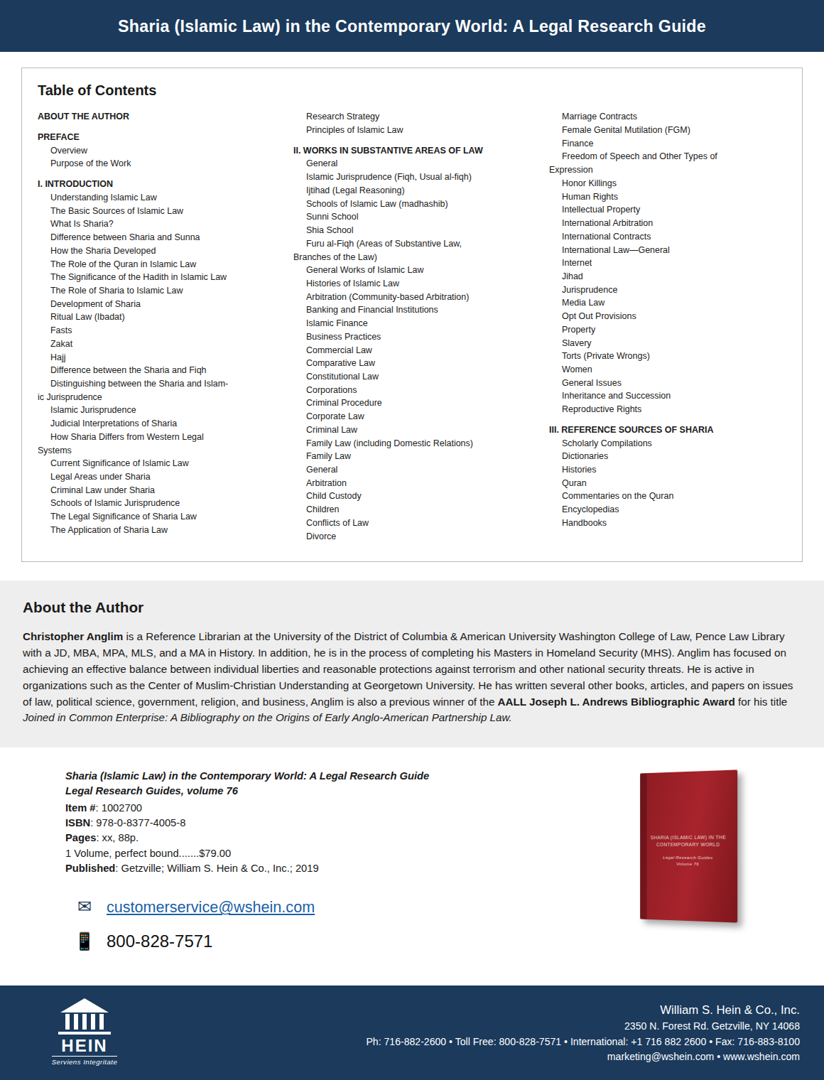Sharia (Islamic Law) in the Contemporary World: A Legal Research Guide
Table of Contents
ABOUT THE AUTHOR
PREFACE
Overview
Purpose of the Work
I. INTRODUCTION
Understanding Islamic Law
The Basic Sources of Islamic Law
What Is Sharia?
Difference between Sharia and Sunna
How the Sharia Developed
The Role of the Quran in Islamic Law
The Significance of the Hadith in Islamic Law
The Role of Sharia to Islamic Law
Development of Sharia
Ritual Law (Ibadat)
Fasts
Zakat
Hajj
Difference between the Sharia and Fiqh
Distinguishing between the Sharia and Islam-
ic Jurisprudence
Islamic Jurisprudence
Judicial Interpretations of Sharia
How Sharia Differs from Western Legal
Systems
Current Significance of Islamic Law
Legal Areas under Sharia
Criminal Law under Sharia
Schools of Islamic Jurisprudence
The Legal Significance of Sharia Law
The Application of Sharia Law
Research Strategy
Principles of Islamic Law
II. WORKS IN SUBSTANTIVE AREAS OF LAW
General
Islamic Jurisprudence (Fiqh, Usual al-fiqh)
Ijtihad (Legal Reasoning)
Schools of Islamic Law (madhashib)
Sunni School
Shia School
Furu al-Fiqh (Areas of Substantive Law,
Branches of the Law)
General Works of Islamic Law
Histories of Islamic Law
Arbitration (Community-based Arbitration)
Banking and Financial Institutions
Islamic Finance
Business Practices
Commercial Law
Comparative Law
Constitutional Law
Corporations
Criminal Procedure
Corporate Law
Criminal Law
Family Law (including Domestic Relations)
Family Law
General
Arbitration
Child Custody
Children
Conflicts of Law
Divorce
Marriage Contracts
Female Genital Mutilation (FGM)
Finance
Freedom of Speech and Other Types of
Expression
Honor Killings
Human Rights
Intellectual Property
International Arbitration
International Contracts
International Law—General
Internet
Jihad
Jurisprudence
Media Law
Opt Out Provisions
Property
Slavery
Torts (Private Wrongs)
Women
General Issues
Inheritance and Succession
Reproductive Rights
III. REFERENCE SOURCES OF SHARIA
Scholarly Compilations
Dictionaries
Histories
Quran
Commentaries on the Quran
Encyclopedias
Handbooks
About the Author
Christopher Anglim is a Reference Librarian at the University of the District of Columbia & American University Washington College of Law, Pence Law Library with a JD, MBA, MPA, MLS, and a MA in History. In addition, he is in the process of completing his Masters in Homeland Security (MHS). Anglim has focused on achieving an effective balance between individual liberties and reasonable protections against terrorism and other national security threats. He is active in organizations such as the Center of Muslim-Christian Understanding at Georgetown University. He has written several other books, articles, and papers on issues of law, political science, government, religion, and business, Anglim is also a previous winner of the AALL Joseph L. Andrews Bibliographic Award for his title Joined in Common Enterprise: A Bibliography on the Origins of Early Anglo-American Partnership Law.
Sharia (Islamic Law) in the Contemporary World: A Legal Research Guide
Legal Research Guides, volume 76
Item #: 1002700
ISBN: 978-0-8377-4005-8
Pages: xx, 88p.
1 Volume, perfect bound.......$79.00
Published: Getzville; William S. Hein & Co., Inc.; 2019
✉ customerservice@wshein.com
📱 800-828-7571
SHARIA (ISLAMIC LAW) IN THE
CONTEMPORARY WORLD
Legal Research Guides
Volume 76
HEIN
Serviens Integritate
William S. Hein & Co., Inc.
2350 N. Forest Rd. Getzville, NY 14068
Ph: 716-882-2600 • Toll Free: 800-828-7571 • International: +1 716 882 2600 • Fax: 716-883-8100
marketing@wshein.com • www.wshein.com